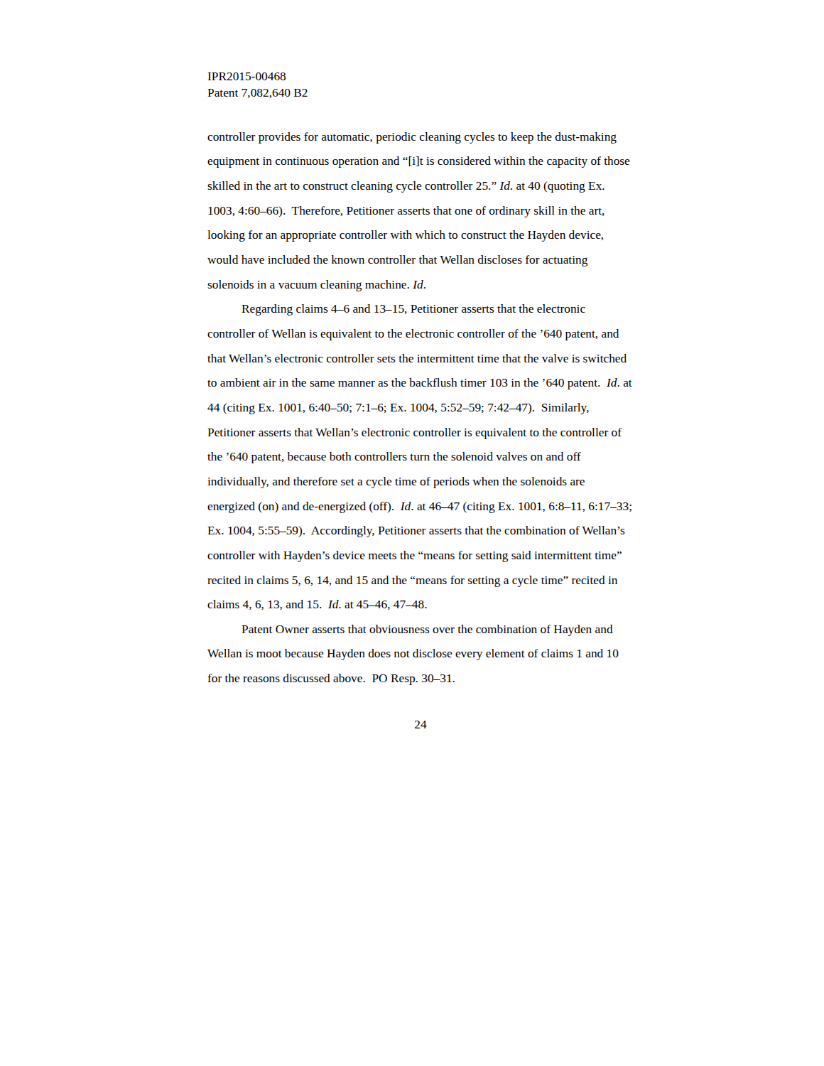IPR2015-00468
Patent 7,082,640 B2
controller provides for automatic, periodic cleaning cycles to keep the dust-making equipment in continuous operation and “[i]t is considered within the capacity of those skilled in the art to construct cleaning cycle controller 25.” Id. at 40 (quoting Ex. 1003, 4:60–66). Therefore, Petitioner asserts that one of ordinary skill in the art, looking for an appropriate controller with which to construct the Hayden device, would have included the known controller that Wellan discloses for actuating solenoids in a vacuum cleaning machine. Id.
Regarding claims 4–6 and 13–15, Petitioner asserts that the electronic controller of Wellan is equivalent to the electronic controller of the ’640 patent, and that Wellan’s electronic controller sets the intermittent time that the valve is switched to ambient air in the same manner as the backflush timer 103 in the ’640 patent. Id. at 44 (citing Ex. 1001, 6:40–50; 7:1–6; Ex. 1004, 5:52–59; 7:42–47). Similarly, Petitioner asserts that Wellan’s electronic controller is equivalent to the controller of the ’640 patent, because both controllers turn the solenoid valves on and off individually, and therefore set a cycle time of periods when the solenoids are energized (on) and de-energized (off). Id. at 46–47 (citing Ex. 1001, 6:8–11, 6:17–33; Ex. 1004, 5:55–59). Accordingly, Petitioner asserts that the combination of Wellan’s controller with Hayden’s device meets the “means for setting said intermittent time” recited in claims 5, 6, 14, and 15 and the “means for setting a cycle time” recited in claims 4, 6, 13, and 15. Id. at 45–46, 47–48.
Patent Owner asserts that obviousness over the combination of Hayden and Wellan is moot because Hayden does not disclose every element of claims 1 and 10 for the reasons discussed above. PO Resp. 30–31.
24